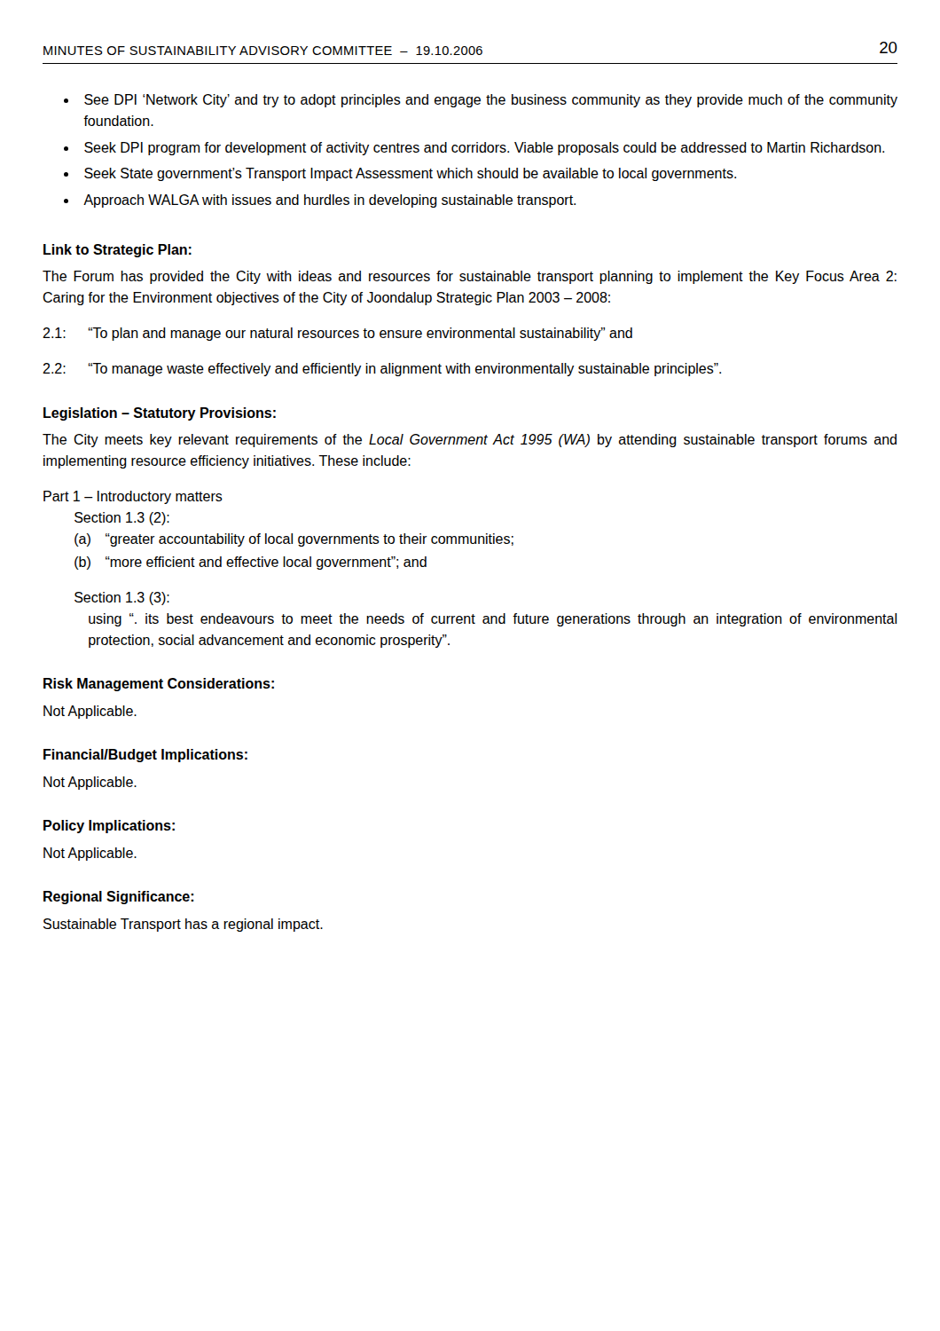MINUTES OF SUSTAINABILITY ADVISORY COMMITTEE – 19.10.2006
20
See DPI ‘Network City’ and try to adopt principles and engage the business community as they provide much of the community foundation.
Seek DPI program for development of activity centres and corridors. Viable proposals could be addressed to Martin Richardson.
Seek State government’s Transport Impact Assessment which should be available to local governments.
Approach WALGA with issues and hurdles in developing sustainable transport.
Link to Strategic Plan:
The Forum has provided the City with ideas and resources for sustainable transport planning to implement the Key Focus Area 2: Caring for the Environment objectives of the City of Joondalup Strategic Plan 2003 – 2008:
2.1:
“To plan and manage our natural resources to ensure environmental sustainability” and
2.2:
“To manage waste effectively and efficiently in alignment with environmentally sustainable principles”.
Legislation – Statutory Provisions:
The City meets key relevant requirements of the Local Government Act 1995 (WA) by attending sustainable transport forums and implementing resource efficiency initiatives. These include:
Part 1 – Introductory matters
Section 1.3 (2):
(a)
“greater accountability of local governments to their communities;
(b)
“more efficient and effective local government”; and
Section 1.3 (3):
using “. its best endeavours to meet the needs of current and future generations through an integration of environmental protection, social advancement and economic prosperity”.
Risk Management Considerations:
Not Applicable.
Financial/Budget Implications:
Not Applicable.
Policy Implications:
Not Applicable.
Regional Significance:
Sustainable Transport has a regional impact.